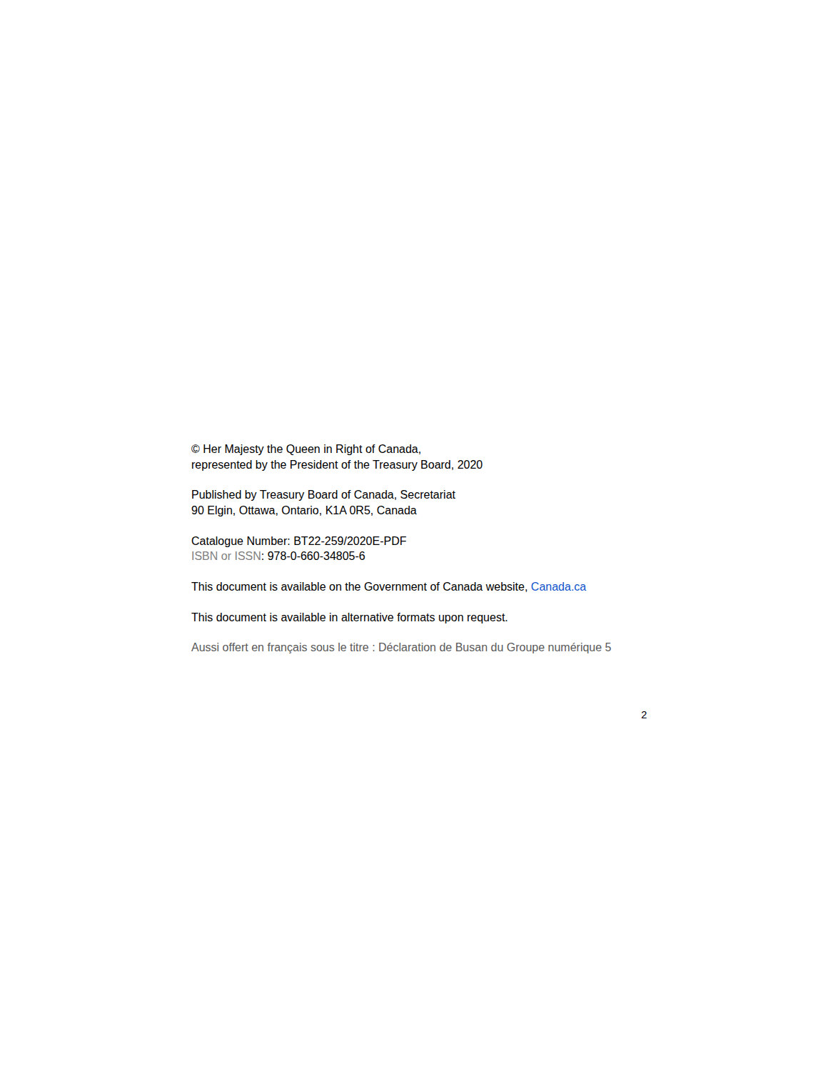© Her Majesty the Queen in Right of Canada,
represented by the President of the Treasury Board, 2020
Published by Treasury Board of Canada, Secretariat
90 Elgin, Ottawa, Ontario, K1A 0R5, Canada
Catalogue Number: BT22-259/2020E-PDF
ISBN or ISSN: 978-0-660-34805-6
This document is available on the Government of Canada website, Canada.ca
This document is available in alternative formats upon request.
Aussi offert en français sous le titre : Déclaration de Busan du Groupe numérique 5
2